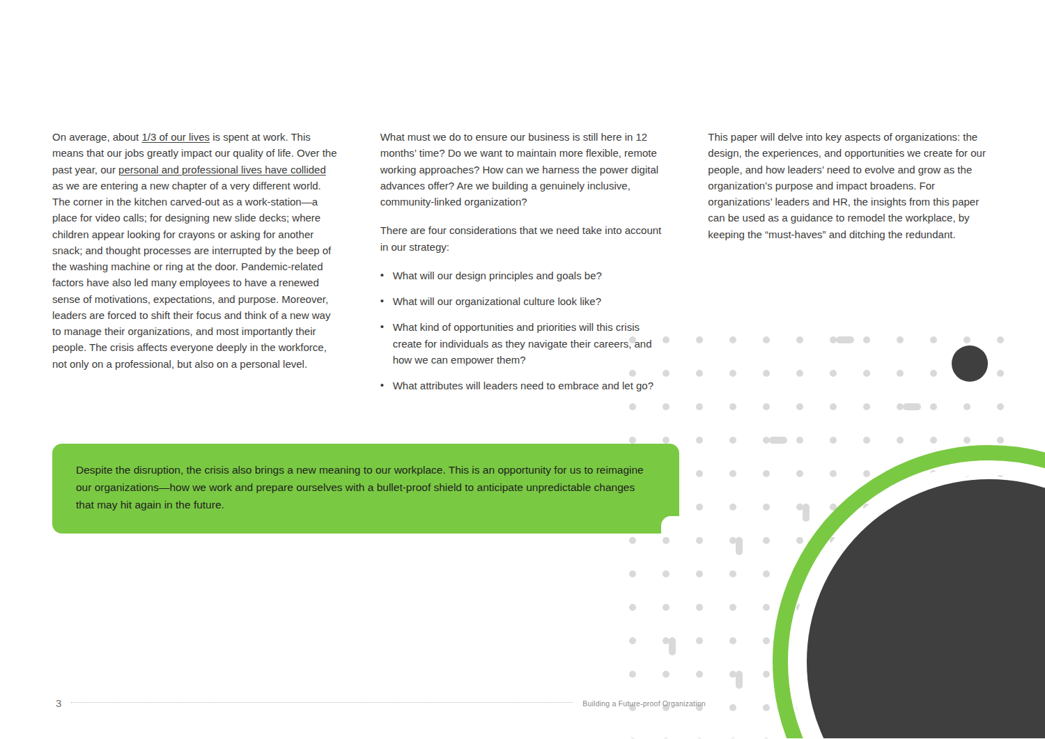On average, about 1/3 of our lives is spent at work. This means that our jobs greatly impact our quality of life. Over the past year, our personal and professional lives have collided as we are entering a new chapter of a very different world. The corner in the kitchen carved-out as a work-station—a place for video calls; for designing new slide decks; where children appear looking for crayons or asking for another snack; and thought processes are interrupted by the beep of the washing machine or ring at the door. Pandemic-related factors have also led many employees to have a renewed sense of motivations, expectations, and purpose. Moreover, leaders are forced to shift their focus and think of a new way to manage their organizations, and most importantly their people. The crisis affects everyone deeply in the workforce, not only on a professional, but also on a personal level.
What must we do to ensure our business is still here in 12 months’ time? Do we want to maintain more flexible, remote working approaches? How can we harness the power digital advances offer? Are we building a genuinely inclusive, community-linked organization?
There are four considerations that we need take into account in our strategy:
What will our design principles and goals be?
What will our organizational culture look like?
What kind of opportunities and priorities will this crisis create for individuals as they navigate their careers, and how we can empower them?
What attributes will leaders need to embrace and let go?
This paper will delve into key aspects of organizations: the design, the experiences, and opportunities we create for our people, and how leaders’ need to evolve and grow as the organization’s purpose and impact broadens. For organizations’ leaders and HR, the insights from this paper can be used as a guidance to remodel the workplace, by keeping the “must-haves” and ditching the redundant.
Despite the disruption, the crisis also brings a new meaning to our workplace. This is an opportunity for us to reimagine our organizations—how we work and prepare ourselves with a bullet-proof shield to anticipate unpredictable changes that may hit again in the future.
3
Building a Future-proof Organization